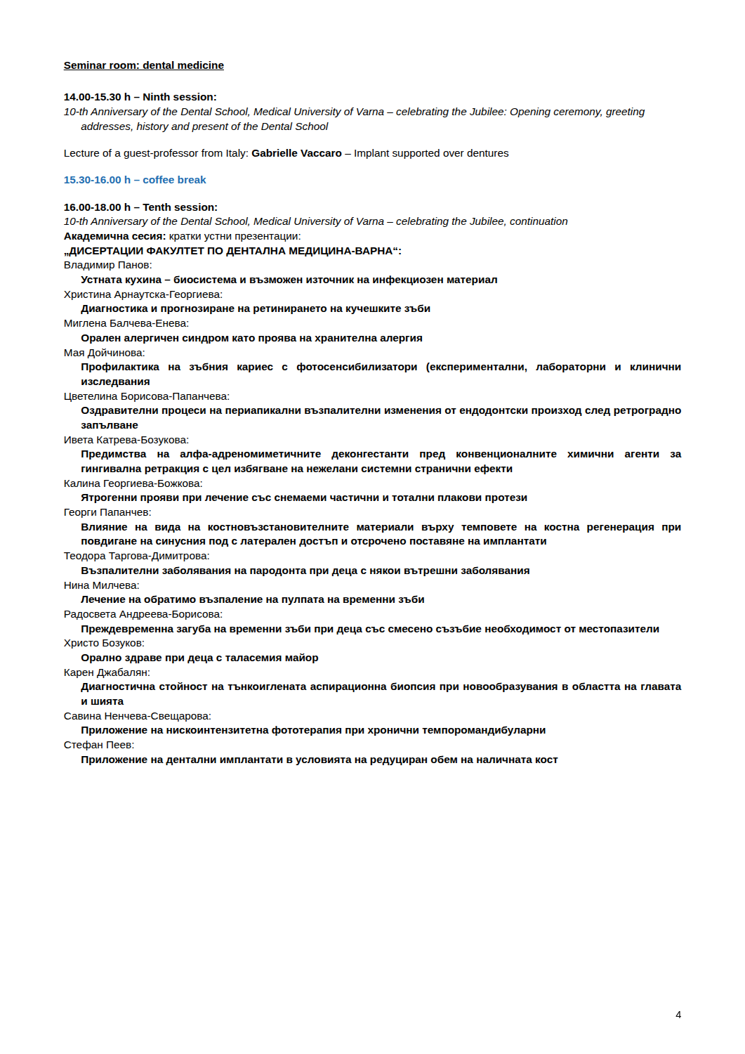Seminar room: dental medicine
14.00-15.30 h – Ninth session:
10-th Anniversary of the Dental School, Medical University of Varna – celebrating the Jubilee: Opening ceremony, greeting addresses, history and present of the Dental School
Lecture of a guest-professor from Italy: Gabrielle Vaccaro – Implant supported over dentures
15.30-16.00 h – coffee break
16.00-18.00 h – Tenth session:
10-th Anniversary of the Dental School, Medical University of Varna – celebrating the Jubilee, continuation
Академична сесия: кратки устни презентации:
„ДИСЕРТАЦИИ ФАКУЛТЕТ ПО ДЕНТАЛНА МЕДИЦИНА-ВАРНА“:
Владимир Панов:
Устната кухина – биосистема и възможен източник на инфекциозен материал
Христина Арнаутска-Георгиева:
Диагностика и прогнозиране на ретинирането на кучешките зъби
Миглена Балчева-Енева:
Орален алергичен синдром като проява на хранителна алергия
Мая Дойчинова:
Профилактика на зъбния кариес с фотосенсибилизатори (експериментални, лабораторни и клинични изследвания
Цветелина Борисова-Папанчева:
Оздравителни процеси на периапикални възпалителни изменения от ендодонтски произход след ретроградно запълване
Ивета Катрева-Бозукова:
Предимства на алфа-адреномиметичните деконгестанти пред конвенционалните химични агенти за гингивална ретракция с цел избягване на нежелани системни странични ефекти
Калина Георгиева-Божкова:
Ятрогенни прояви при лечение със снемаеми частични и тотални плакови протези
Георги Папанчев:
Влияние на вида на костновъзстановителните материали върху темповете на костна регенерация при повдигане на синусния под с латерален достъп и отсрочено поставяне на имплантати
Теодора Таргова-Димитрова:
Възпалителни заболявания на пародонта при деца с някои вътрешни заболявания
Нина Милчева:
Лечение на обратимо възпаление на пулпата на временни зъби
Радосвета Андреева-Борисова:
Преждевременна загуба на временни зъби при деца със смесено съзъбие необходимост от местопазители
Христо Бозуков:
Орално здраве при деца с таласемия майор
Карен Джабалян:
Диагностична стойност на тънкоиглената аспирационна биопсия при новообразувания в областта на главата и шията
Савина Ненчева-Свещарова:
Приложение на нискоинтензитетна фототерапия при хронични темпоромандибуларни
Стефан Пеев:
Приложение на дентални имплантати в условията на редуциран обем на наличната кост
4